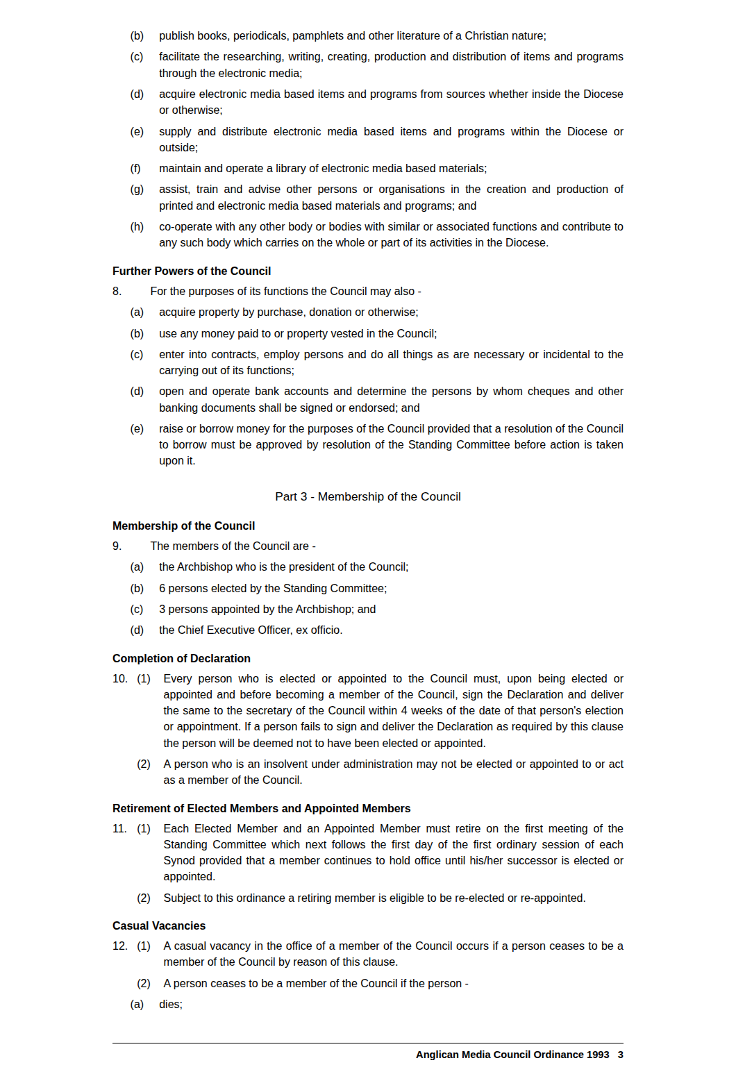(b) publish books, periodicals, pamphlets and other literature of a Christian nature;
(c) facilitate the researching, writing, creating, production and distribution of items and programs through the electronic media;
(d) acquire electronic media based items and programs from sources whether inside the Diocese or otherwise;
(e) supply and distribute electronic media based items and programs within the Diocese or outside;
(f) maintain and operate a library of electronic media based materials;
(g) assist, train and advise other persons or organisations in the creation and production of printed and electronic media based materials and programs; and
(h) co-operate with any other body or bodies with similar or associated functions and contribute to any such body which carries on the whole or part of its activities in the Diocese.
Further Powers of the Council
8. For the purposes of its functions the Council may also -
(a) acquire property by purchase, donation or otherwise;
(b) use any money paid to or property vested in the Council;
(c) enter into contracts, employ persons and do all things as are necessary or incidental to the carrying out of its functions;
(d) open and operate bank accounts and determine the persons by whom cheques and other banking documents shall be signed or endorsed; and
(e) raise or borrow money for the purposes of the Council provided that a resolution of the Council to borrow must be approved by resolution of the Standing Committee before action is taken upon it.
Part 3 - Membership of the Council
Membership of the Council
9. The members of the Council are -
(a) the Archbishop who is the president of the Council;
(b) 6 persons elected by the Standing Committee;
(c) 3 persons appointed by the Archbishop; and
(d) the Chief Executive Officer, ex officio.
Completion of Declaration
10.(1) Every person who is elected or appointed to the Council must, upon being elected or appointed and before becoming a member of the Council, sign the Declaration and deliver the same to the secretary of the Council within 4 weeks of the date of that person's election or appointment. If a person fails to sign and deliver the Declaration as required by this clause the person will be deemed not to have been elected or appointed.
(2) A person who is an insolvent under administration may not be elected or appointed to or act as a member of the Council.
Retirement of Elected Members and Appointed Members
11.(1) Each Elected Member and an Appointed Member must retire on the first meeting of the Standing Committee which next follows the first day of the first ordinary session of each Synod provided that a member continues to hold office until his/her successor is elected or appointed.
(2) Subject to this ordinance a retiring member is eligible to be re-elected or re-appointed.
Casual Vacancies
12.(1) A casual vacancy in the office of a member of the Council occurs if a person ceases to be a member of the Council by reason of this clause.
(2) A person ceases to be a member of the Council if the person -
(a) dies;
Anglican Media Council Ordinance 1993 3